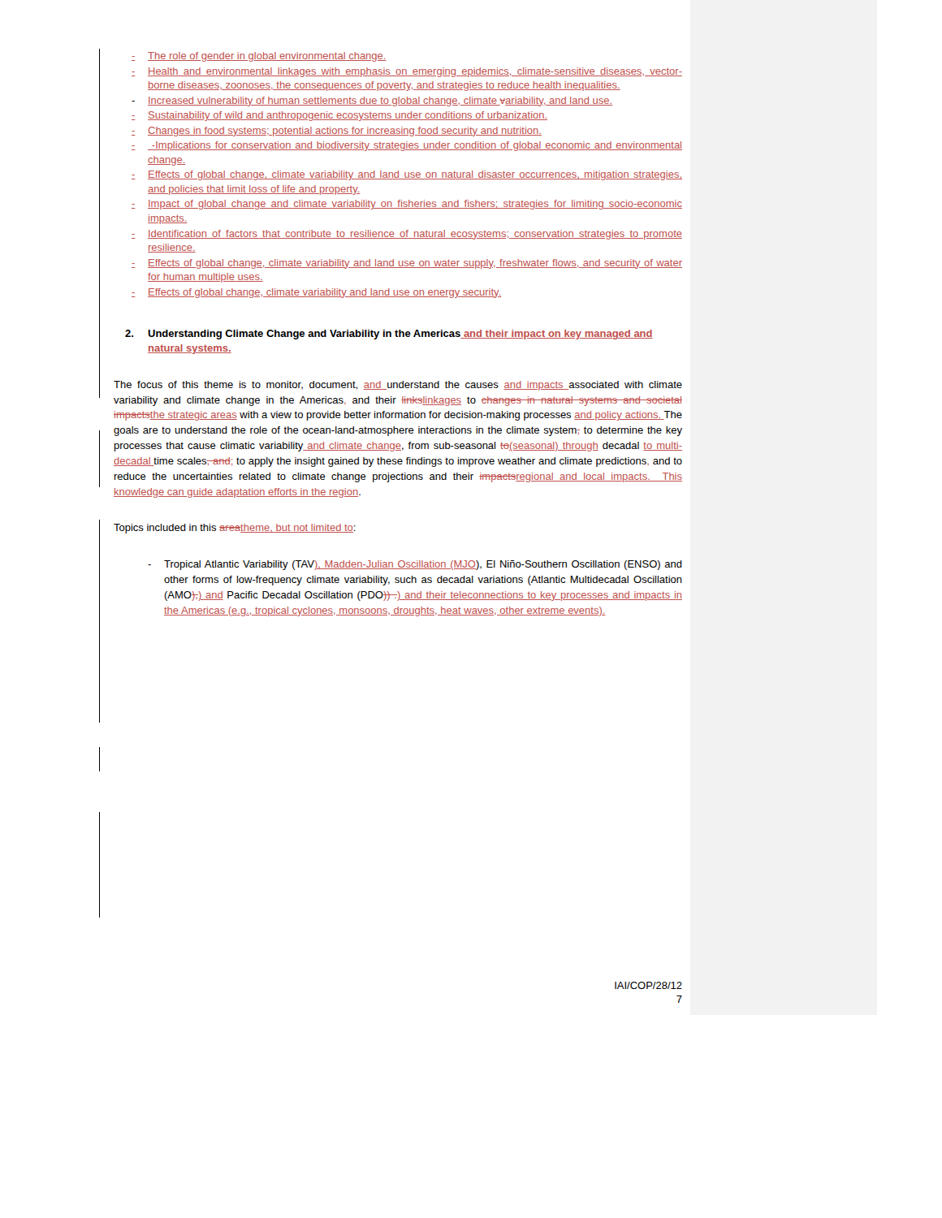-The role of gender in global environmental change.
-Health and environmental linkages with emphasis on emerging e pidemics, climate-sensitive diseases, vector-borne diseases, zoonoses, the consequences of poverty, and strategies to reduce health inequalities.
-Increased vulnerability of human settlements due to global change, climate variability, and land use.
-Sustainability of wild and anthropogenic ecosystems under conditions of urbanization.
-Changes in food systems; potential actions for increasing food security and nutrition.
- -Implications for conservation and biodiversity strategies under condition of global economic and environmental change.
-Effects of global change, climate variability and land use on natural disaster occurrences, mitigation strategies, and policies that limit loss of life and property.
-Impact of global change and climate variability on fisheries and fishers; strategies for limiting socio-economic impacts.
-Identification of factors that contribute to resilience of natural ecosystems; conservation strategies to promote resilience.
-Effects of global change, climate variability and land use on water supply, freshwater flows, and security of water for human multiple uses.
-Effects of global change, climate variability and land use on energy security.
2. Understanding Climate Change and Variability in the Americas and their impact on key managed and natural systems.
The focus of this theme is to monitor, document, and understand the causes and impacts associated with climate variability and climate change in the Americas, and their links linkages to changes in natural systems and societal impacts the strategic areas with a view to provide better information for decision-making processes and policy actions. The goals are to understand the role of the ocean-land-atmosphere interactions in the climate system, to determine the key processes that cause climatic variability and climate change, from sub-seasonal to(seasonal) through decadal to multi-decadal time scales, and; to apply the insight gained by these findings to improve weather and climate predictions, and to reduce the uncertainties related to climate change projections and their impacts regional and local impacts. This knowledge can guide adaptation efforts in the region.
Topics included in this area theme, but not limited to:
- Tropical Atlantic Variability (TAV), Madden-Julian Oscillation (MJO), El Niño-Southern Oscillation (ENSO) and other forms of low-frequency climate variability, such as decadal variations (Atlantic Multidecadal Oscillation (AMO),) and Pacific Decadal Oscillation (PDO)) .) and their teleconnections to key processes and impacts in the Americas (e.g., tropical cyclones, monsoons, droughts, heat waves, other extreme events).
IAI/COP/28/12
7